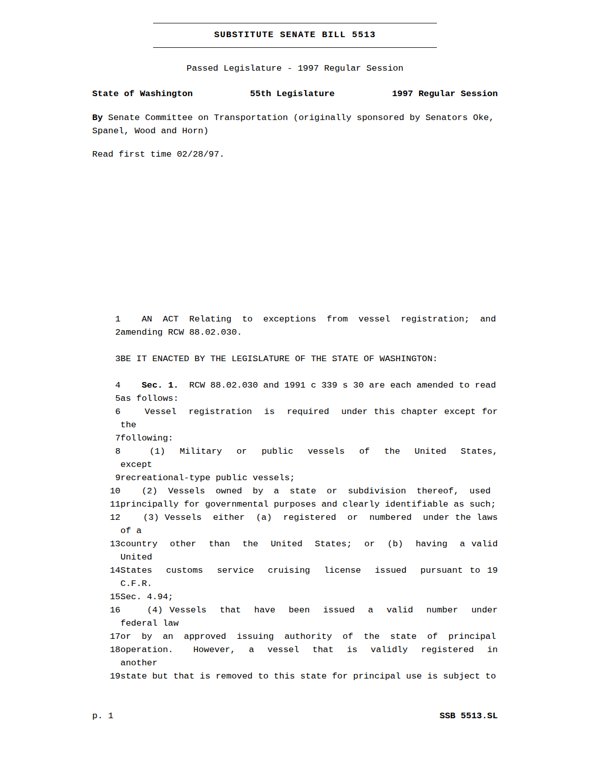SUBSTITUTE SENATE BILL 5513
Passed Legislature - 1997 Regular Session
State of Washington 55th Legislature 1997 Regular Session
By Senate Committee on Transportation (originally sponsored by Senators Oke, Spanel, Wood and Horn)
Read first time 02/28/97.
| 1 | AN ACT Relating to exceptions from vessel registration; and |
| 2 | amending RCW 88.02.030. |
| 3 | BE IT ENACTED BY THE LEGISLATURE OF THE STATE OF WASHINGTON: |
| 4 | Sec. 1. RCW 88.02.030 and 1991 c 339 s 30 are each amended to read |
| 5 | as follows: |
| 6 | Vessel registration is required under this chapter except for the |
| 7 | following: |
| 8 | (1) Military or public vessels of the United States, except |
| 9 | recreational-type public vessels; |
| 10 | (2) Vessels owned by a state or subdivision thereof, used |
| 11 | principally for governmental purposes and clearly identifiable as such; |
| 12 | (3) Vessels either (a) registered or numbered under the laws of a |
| 13 | country other than the United States; or (b) having a valid United |
| 14 | States customs service cruising license issued pursuant to 19 C.F.R. |
| 15 | Sec. 4.94; |
| 16 | (4) Vessels that have been issued a valid number under federal law |
| 17 | or by an approved issuing authority of the state of principal |
| 18 | operation. However, a vessel that is validly registered in another |
| 19 | state but that is removed to this state for principal use is subject to |
p. 1 SSB 5513.SL